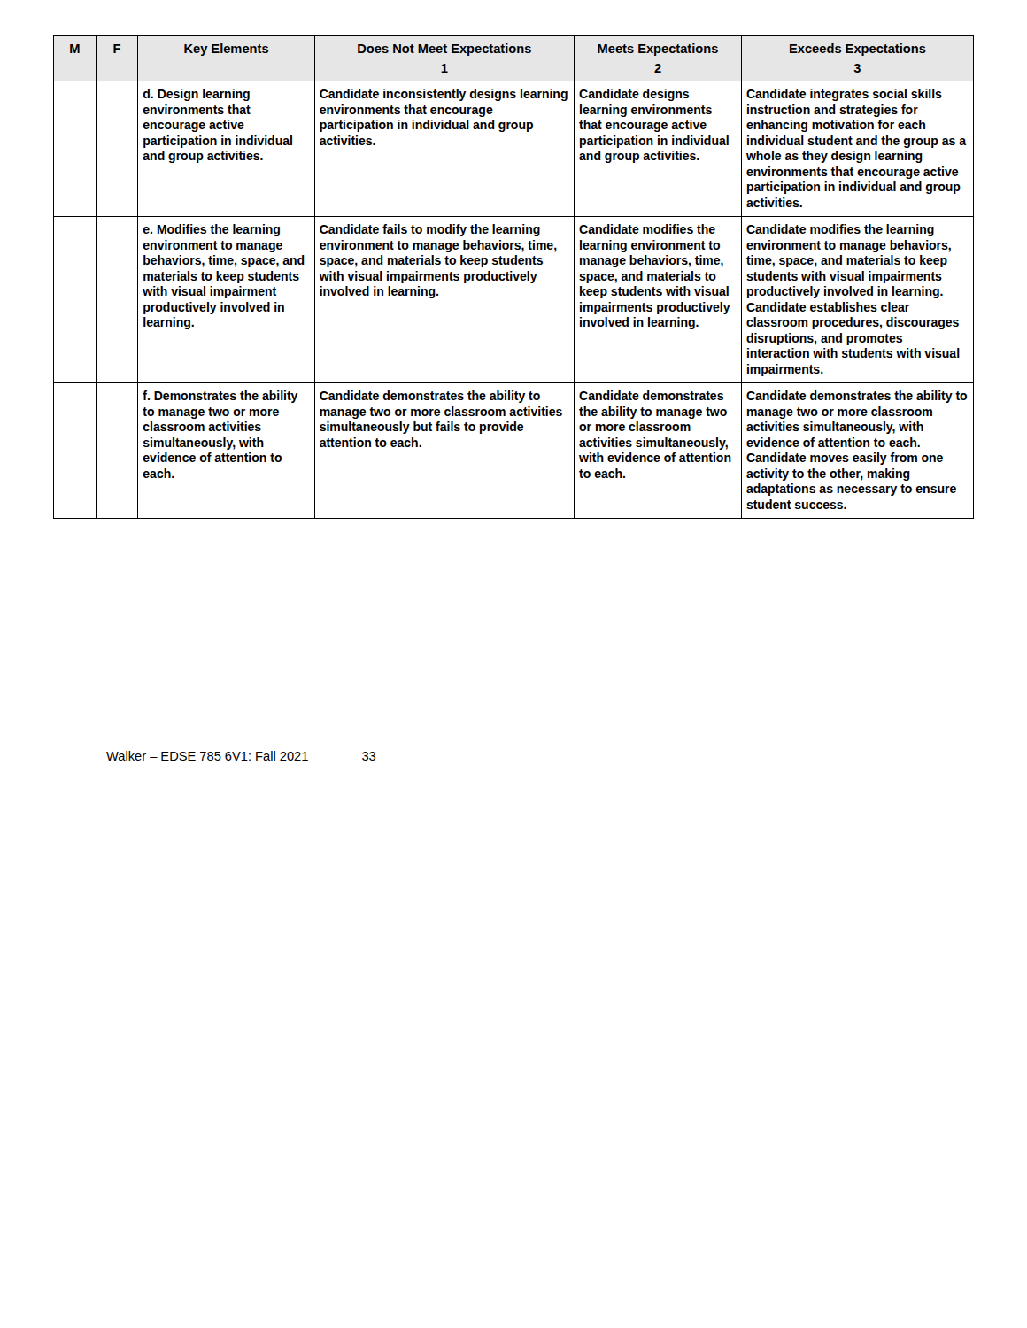| M | F | Key Elements | Does Not Meet Expectations 1 | Meets Expectations 2 | Exceeds Expectations 3 |
| --- | --- | --- | --- | --- | --- |
| | | d. Design learning environments that encourage active participation in individual and group activities. | Candidate inconsistently designs learning environments that encourage participation in individual and group activities. | Candidate designs learning environments that encourage active participation in individual and group activities. | Candidate integrates social skills instruction and strategies for enhancing motivation for each individual student and the group as a whole as they design learning environments that encourage active participation in individual and group activities. |
| | | e. Modifies the learning environment to manage behaviors, time, space, and materials to keep students with visual impairment productively involved in learning. | Candidate fails to modify the learning environment to manage behaviors, time, space, and materials to keep students with visual impairments productively involved in learning. | Candidate modifies the learning environment to manage behaviors, time, space, and materials to keep students with visual impairments productively involved in learning. | Candidate modifies the learning environment to manage behaviors, time, space, and materials to keep students with visual impairments productively involved in learning. Candidate establishes clear classroom procedures, discourages disruptions, and promotes interaction with students with visual impairments. |
| | | f. Demonstrates the ability to manage two or more classroom activities simultaneously, with evidence of attention to each. | Candidate demonstrates the ability to manage two or more classroom activities simultaneously but fails to provide attention to each. | Candidate demonstrates the ability to manage two or more classroom activities simultaneously, with evidence of attention to each. | Candidate demonstrates the ability to manage two or more classroom activities simultaneously, with evidence of attention to each. Candidate moves easily from one activity to the other, making adaptations as necessary to ensure student success. |
Walker – EDSE 785 6V1: Fall 2021 33